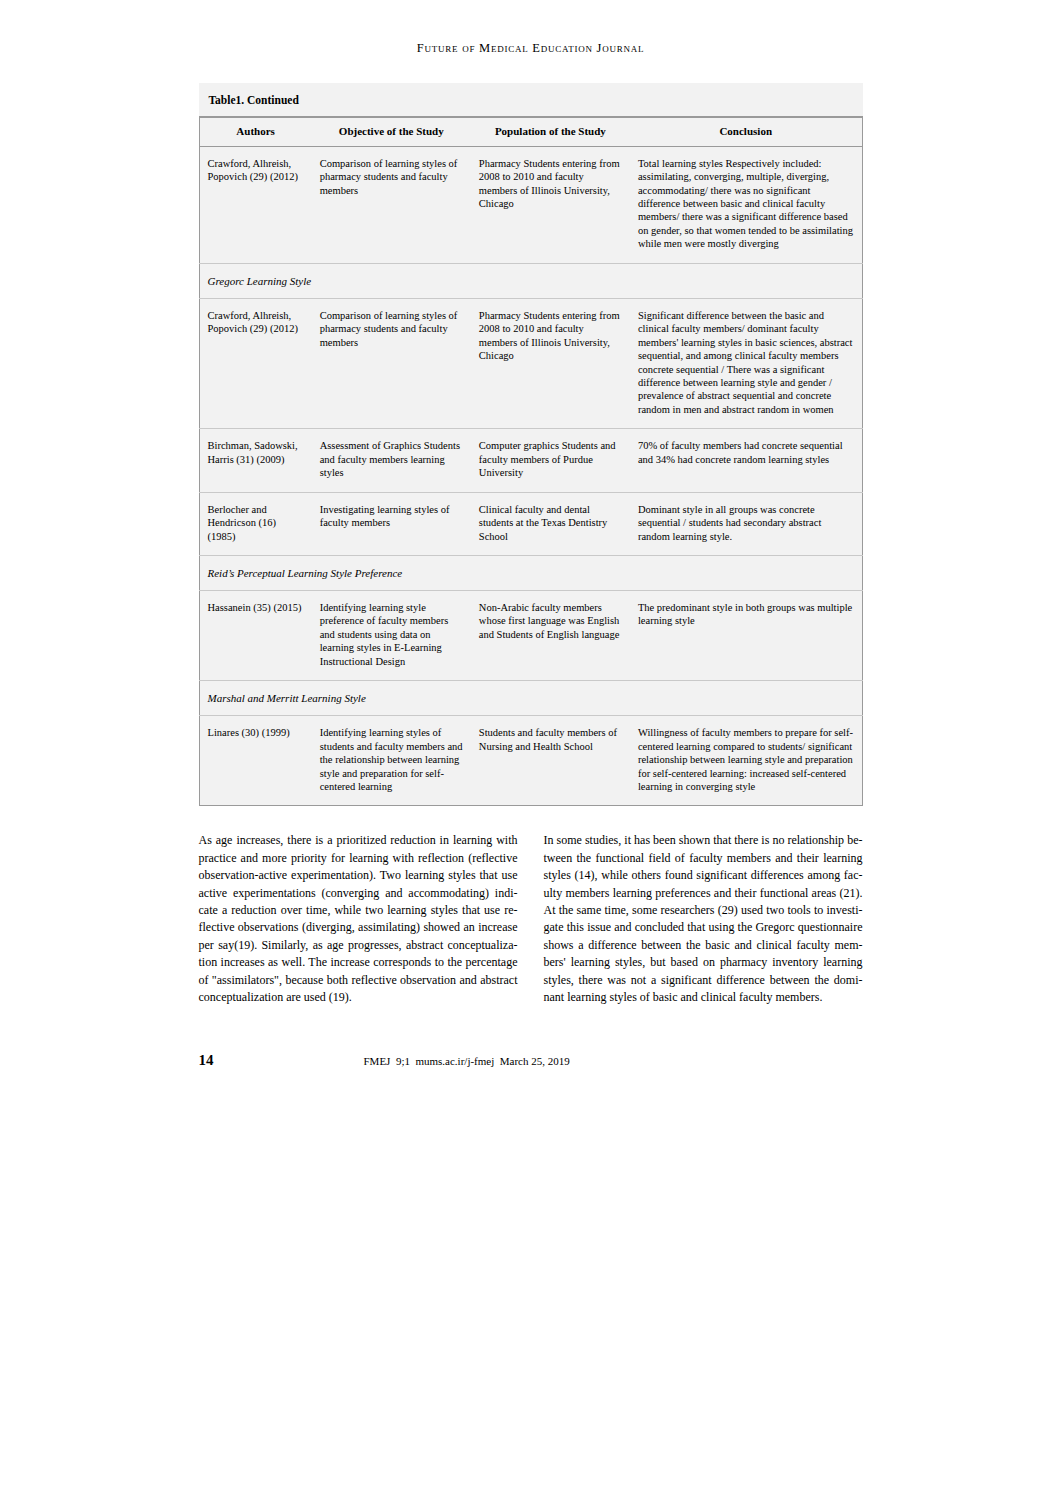Future of Medical Education Journal
Table1. Continued
| Authors | Objective of the Study | Population of the Study | Conclusion |
| --- | --- | --- | --- |
| Crawford, Alhreish, Popovich (29) (2012) | Comparison of learning styles of pharmacy students and faculty members | Pharmacy Students entering from 2008 to 2010 and faculty members of Illinois University, Chicago | Total learning styles Respectively included: assimilating, converging, multiple, diverging, accommodating/ there was no significant difference between basic and clinical faculty members/ there was a significant difference based on gender, so that women tended to be assimilating while men were mostly diverging |
| Gregorc Learning Style |
| Crawford, Alhreish, Popovich (29) (2012) | Comparison of learning styles of pharmacy students and faculty members | Pharmacy Students entering from 2008 to 2010 and faculty members of Illinois University, Chicago | Significant difference between the basic and clinical faculty members/ dominant faculty members' learning styles in basic sciences, abstract sequential, and among clinical faculty members concrete sequential / There was a significant difference between learning style and gender / prevalence of abstract sequential and concrete random in men and abstract random in women |
| Birchman, Sadowski, Harris (31) (2009) | Assessment of Graphics Students and faculty members learning styles | Computer graphics Students and faculty members of Purdue University | 70% of faculty members had concrete sequential and 34% had concrete random learning styles |
| Berlocher and Hendricson (16) (1985) | Investigating learning styles of faculty members | Clinical faculty and dental students at the Texas Dentistry School | Dominant style in all groups was concrete sequential / students had secondary abstract random learning style. |
| Reid’s Perceptual Learning Style Preference |
| Hassanein (35) (2015) | Identifying learning style preference of faculty members and students using data on learning styles in E-Learning Instructional Design | Non-Arabic faculty members whose first language was English and Students of English language | The predominant style in both groups was multiple learning style |
| Marshal and Merritt Learning Style |
| Linares (30) (1999) | Identifying learning styles of students and faculty members and the relationship between learning style and preparation for self-centered learning | Students and faculty members of Nursing and Health School | Willingness of faculty members to prepare for self-centered learning compared to students/ significant relationship between learning style and preparation for self-centered learning: increased self-centered learning in converging style |
As age increases, there is a prioritized reduction in learning with practice and more priority for learning with reflection (reflective observation-active experimentation). Two learning styles that use active experimentations (converging and accommodating) indicate a reduction over time, while two learning styles that use reflective observations (diverging, assimilating) showed an increase per say(19). Similarly, as age progresses, abstract conceptualization increases as well. The increase corresponds to the percentage of "assimilators", because both reflective observation and abstract conceptualization are used (19).
In some studies, it has been shown that there is no relationship between the functional field of faculty members and their learning styles (14), while others found significant differences among faculty members learning preferences and their functional areas (21). At the same time, some researchers (29) used two tools to investigate this issue and concluded that using the Gregorc questionnaire shows a difference between the basic and clinical faculty members' learning styles, but based on pharmacy inventory learning styles, there was not a significant difference between the dominant learning styles of basic and clinical faculty members.
14
FMEJ 9;1 mums.ac.ir/j-fmej March 25, 2019